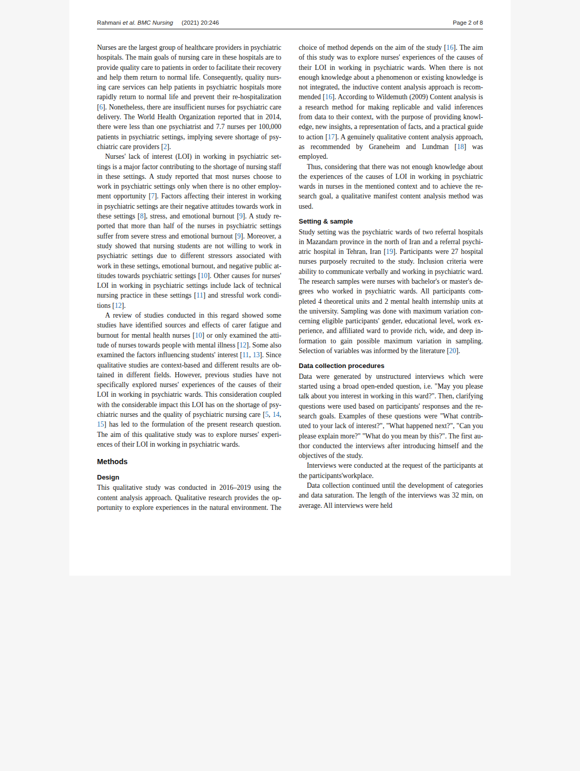Rahmani et al. BMC Nursing (2021) 20:246
Page 2 of 8
Nurses are the largest group of healthcare providers in psychiatric hospitals. The main goals of nursing care in these hospitals are to provide quality care to patients in order to facilitate their recovery and help them return to normal life. Consequently, quality nursing care services can help patients in psychiatric hospitals more rapidly return to normal life and prevent their re-hospitalization [6]. Nonetheless, there are insufficient nurses for psychiatric care delivery. The World Health Organization reported that in 2014, there were less than one psychiatrist and 7.7 nurses per 100,000 patients in psychiatric settings, implying severe shortage of psychiatric care providers [2].
Nurses' lack of interest (LOI) in working in psychiatric settings is a major factor contributing to the shortage of nursing staff in these settings. A study reported that most nurses choose to work in psychiatric settings only when there is no other employment opportunity [7]. Factors affecting their interest in working in psychiatric settings are their negative attitudes towards work in these settings [8], stress, and emotional burnout [9]. A study reported that more than half of the nurses in psychiatric settings suffer from severe stress and emotional burnout [9]. Moreover, a study showed that nursing students are not willing to work in psychiatric settings due to different stressors associated with work in these settings, emotional burnout, and negative public attitudes towards psychiatric settings [10]. Other causes for nurses' LOI in working in psychiatric settings include lack of technical nursing practice in these settings [11] and stressful work conditions [12].
A review of studies conducted in this regard showed some studies have identified sources and effects of carer fatigue and burnout for mental health nurses [10] or only examined the attitude of nurses towards people with mental illness [12]. Some also examined the factors influencing students' interest [11, 13]. Since qualitative studies are context-based and different results are obtained in different fields. However, previous studies have not specifically explored nurses' experiences of the causes of their LOI in working in psychiatric wards. This consideration coupled with the considerable impact this LOI has on the shortage of psychiatric nurses and the quality of psychiatric nursing care [5, 14, 15] has led to the formulation of the present research question. The aim of this qualitative study was to explore nurses' experiences of their LOI in working in psychiatric wards.
Methods
Design
This qualitative study was conducted in 2016–2019 using the content analysis approach. Qualitative research provides the opportunity to explore experiences in the natural environment. The choice of method depends on the aim of the study [16]. The aim of this study was to explore nurses' experiences of the causes of their LOI in working in psychiatric wards. When there is not enough knowledge about a phenomenon or existing knowledge is not integrated, the inductive content analysis approach is recommended [16]. According to Wildemuth (2009) Content analysis is a research method for making replicable and valid inferences from data to their context, with the purpose of providing knowledge, new insights, a representation of facts, and a practical guide to action [17]. A genuinely qualitative content analysis approach, as recommended by Graneheim and Lundman [18] was employed.
Thus, considering that there was not enough knowledge about the experiences of the causes of LOI in working in psychiatric wards in nurses in the mentioned context and to achieve the research goal, a qualitative manifest content analysis method was used.
Setting & sample
Study setting was the psychiatric wards of two referral hospitals in Mazandarn province in the north of Iran and a referral psychiatric hospital in Tehran, Iran [19]. Participants were 27 hospital nurses purposely recruited to the study. Inclusion criteria were ability to communicate verbally and working in psychiatric ward. The research samples were nurses with bachelor's or master's degrees who worked in psychiatric wards. All participants completed 4 theoretical units and 2 mental health internship units at the university. Sampling was done with maximum variation concerning eligible participants' gender, educational level, work experience, and affiliated ward to provide rich, wide, and deep information to gain possible maximum variation in sampling. Selection of variables was informed by the literature [20].
Data collection procedures
Data were generated by unstructured interviews which were started using a broad open-ended question, i.e. "May you please talk about you interest in working in this ward?". Then, clarifying questions were used based on participants' responses and the research goals. Examples of these questions were "What contributed to your lack of interest?", "What happened next?", "Can you please explain more?" "What do you mean by this?". The first author conducted the interviews after introducing himself and the objectives of the study.
Interviews were conducted at the request of the participants at the participants'workplace.
Data collection continued until the development of categories and data saturation. The length of the interviews was 32 min, on average. All interviews were held